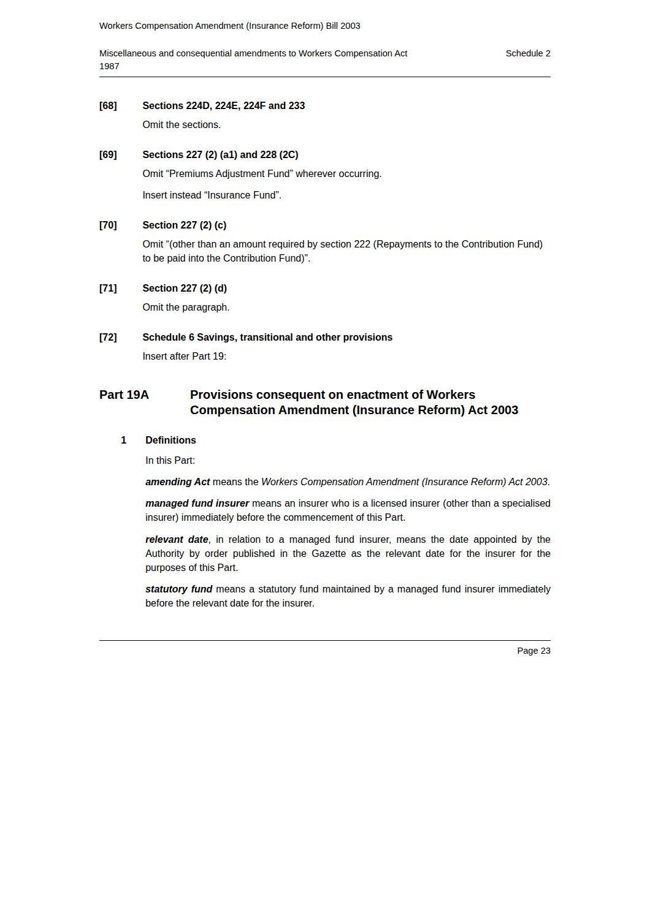Workers Compensation Amendment (Insurance Reform) Bill 2003
Miscellaneous and consequential amendments to Workers Compensation Act 1987
Schedule 2
[68] Sections 224D, 224E, 224F and 233
Omit the sections.
[69] Sections 227 (2) (a1) and 228 (2C)
Omit “Premiums Adjustment Fund” wherever occurring.
Insert instead “Insurance Fund”.
[70] Section 227 (2) (c)
Omit “(other than an amount required by section 222 (Repayments to the Contribution Fund) to be paid into the Contribution Fund)”.
[71] Section 227 (2) (d)
Omit the paragraph.
[72] Schedule 6 Savings, transitional and other provisions
Insert after Part 19:
Part 19A
Provisions consequent on enactment of Workers Compensation Amendment (Insurance Reform) Act 2003
1 Definitions
In this Part:
amending Act means the Workers Compensation Amendment (Insurance Reform) Act 2003.
managed fund insurer means an insurer who is a licensed insurer (other than a specialised insurer) immediately before the commencement of this Part.
relevant date, in relation to a managed fund insurer, means the date appointed by the Authority by order published in the Gazette as the relevant date for the insurer for the purposes of this Part.
statutory fund means a statutory fund maintained by a managed fund insurer immediately before the relevant date for the insurer.
Page 23